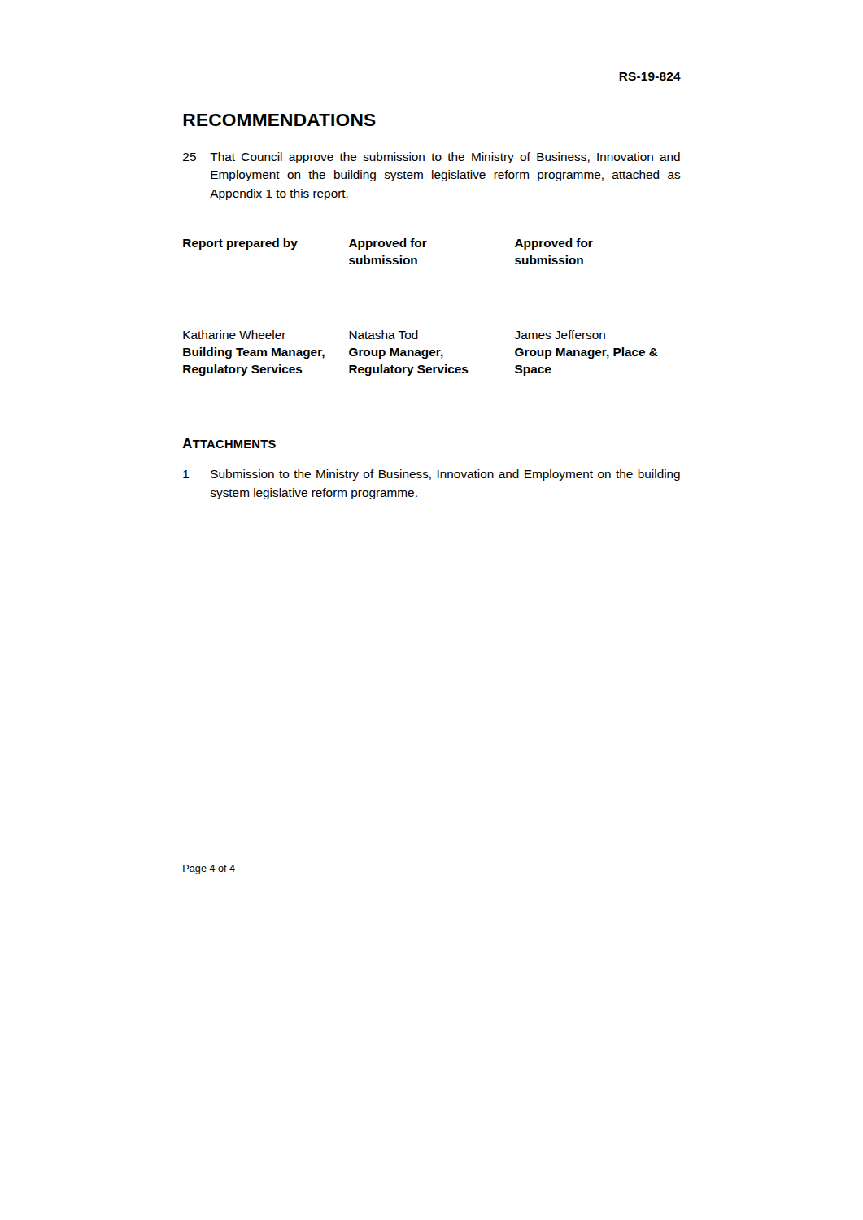RS-19-824
RECOMMENDATIONS
25
That Council approve the submission to the Ministry of Business, Innovation and Employment on the building system legislative reform programme, attached as Appendix 1 to this report.
| Report prepared by | Approved for submission | Approved for submission |
| Katharine Wheeler | Natasha Tod | James Jefferson |
| Building Team Manager, Regulatory Services | Group Manager, Regulatory Services | Group Manager, Place & Space |
ATTACHMENTS
1
Submission to the Ministry of Business, Innovation and Employment on the building system legislative reform programme.
Page 4 of 4